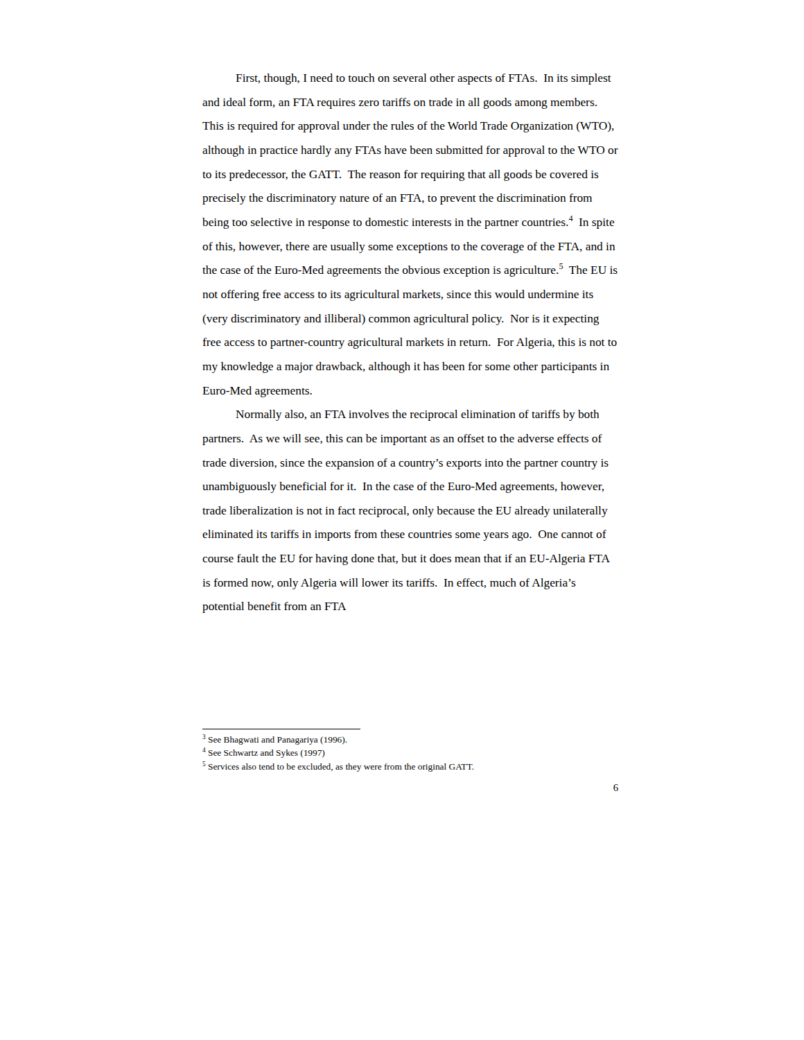First, though, I need to touch on several other aspects of FTAs. In its simplest and ideal form, an FTA requires zero tariffs on trade in all goods among members. This is required for approval under the rules of the World Trade Organization (WTO), although in practice hardly any FTAs have been submitted for approval to the WTO or to its predecessor, the GATT. The reason for requiring that all goods be covered is precisely the discriminatory nature of an FTA, to prevent the discrimination from being too selective in response to domestic interests in the partner countries.4 In spite of this, however, there are usually some exceptions to the coverage of the FTA, and in the case of the Euro-Med agreements the obvious exception is agriculture.5 The EU is not offering free access to its agricultural markets, since this would undermine its (very discriminatory and illiberal) common agricultural policy. Nor is it expecting free access to partner-country agricultural markets in return. For Algeria, this is not to my knowledge a major drawback, although it has been for some other participants in Euro-Med agreements.
Normally also, an FTA involves the reciprocal elimination of tariffs by both partners. As we will see, this can be important as an offset to the adverse effects of trade diversion, since the expansion of a country’s exports into the partner country is unambiguously beneficial for it. In the case of the Euro-Med agreements, however, trade liberalization is not in fact reciprocal, only because the EU already unilaterally eliminated its tariffs in imports from these countries some years ago. One cannot of course fault the EU for having done that, but it does mean that if an EU-Algeria FTA is formed now, only Algeria will lower its tariffs. In effect, much of Algeria’s potential benefit from an FTA
3 See Bhagwati and Panagariya (1996).
4 See Schwartz and Sykes (1997)
5 Services also tend to be excluded, as they were from the original GATT.
6